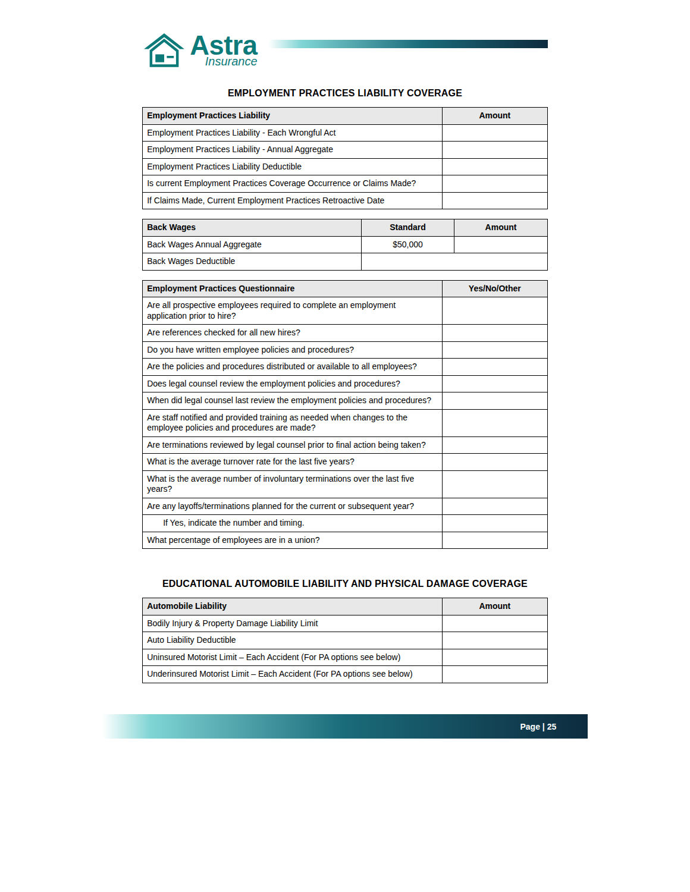Astra Insurance
EMPLOYMENT PRACTICES LIABILITY COVERAGE
| Employment Practices Liability | Amount |
| --- | --- |
| Employment Practices Liability - Each Wrongful Act | |
| Employment Practices Liability - Annual Aggregate | |
| Employment Practices Liability Deductible | |
| Is current Employment Practices Coverage Occurrence or Claims Made? | |
| If Claims Made, Current Employment Practices Retroactive Date | |
| Back Wages | Standard | Amount |
| --- | --- | --- |
| Back Wages Annual Aggregate | $50,000 | |
| Back Wages Deductible | |
| Employment Practices Questionnaire | Yes/No/Other |
| --- | --- |
| Are all prospective employees required to complete an employment application prior to hire? | |
| Are references checked for all new hires? | |
| Do you have written employee policies and procedures? | |
| Are the policies and procedures distributed or available to all employees? | |
| Does legal counsel review the employment policies and procedures? | |
| When did legal counsel last review the employment policies and procedures? | |
| Are staff notified and provided training as needed when changes to the employee policies and procedures are made? | |
| Are terminations reviewed by legal counsel prior to final action being taken? | |
| What is the average turnover rate for the last five years? | |
| What is the average number of involuntary terminations over the last five years? | |
| Are any layoffs/terminations planned for the current or subsequent year? | |
| If Yes, indicate the number and timing. | |
| What percentage of employees are in a union? | |
EDUCATIONAL AUTOMOBILE LIABILITY AND PHYSICAL DAMAGE COVERAGE
| Automobile Liability | Amount |
| --- | --- |
| Bodily Injury & Property Damage Liability Limit | |
| Auto Liability Deductible | |
| Uninsured Motorist Limit – Each Accident (For PA options see below) | |
| Underinsured Motorist Limit – Each Accident (For PA options see below) | |
Page | 25